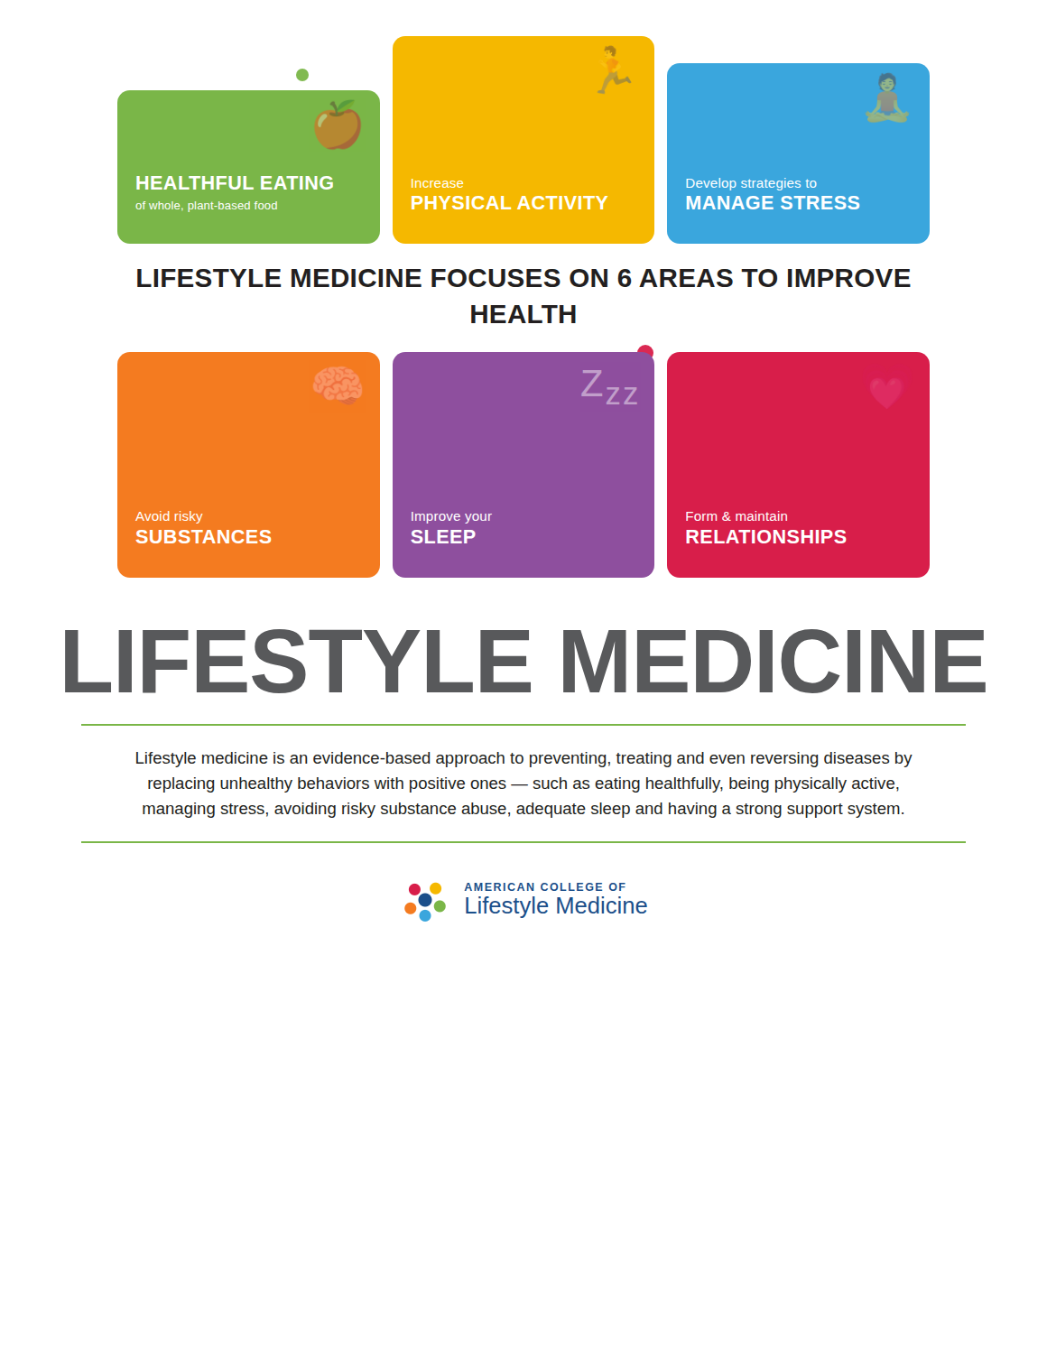🍎
Healthful eating of whole, plant-based food
🏃
Increase Physical activity
🧘
Develop strategies to Manage stress
Lifestyle medicine focuses on 6 areas to improve health
🧠
Avoid risky Substances
Zzz
Improve your Sleep
💗
Form & maintain Relationships
Lifestyle Medicine
Lifestyle medicine is an evidence-based approach to preventing, treating and even reversing diseases by replacing unhealthy behaviors with positive ones — such as eating healthfully, being physically active, managing stress, avoiding risky substance abuse, adequate sleep and having a strong support system.
American College of Lifestyle Medicine